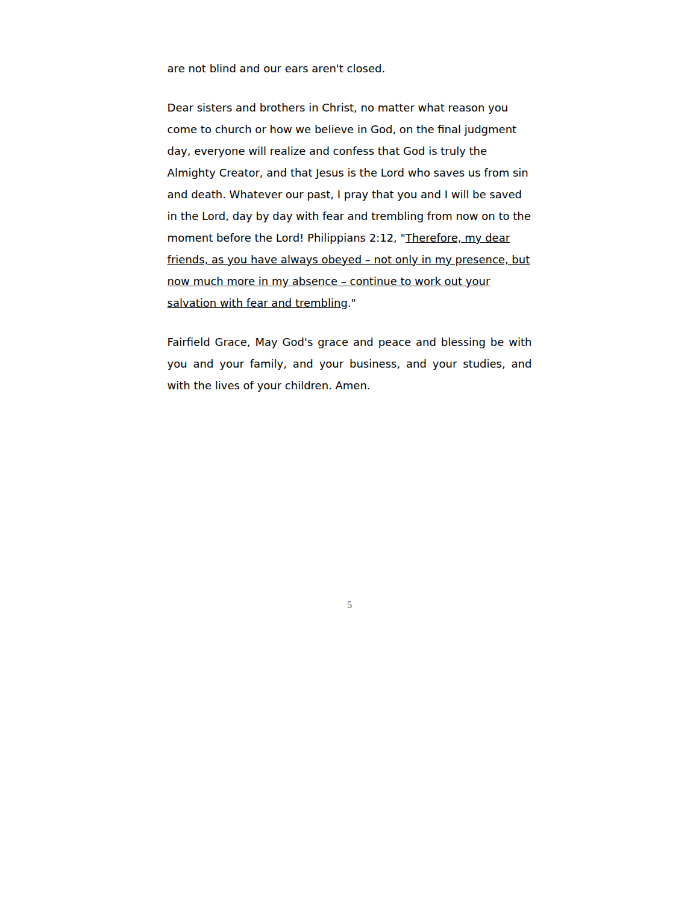are not blind and our ears aren't closed.
Dear sisters and brothers in Christ, no matter what reason you come to church or how we believe in God, on the final judgment day, everyone will realize and confess that God is truly the Almighty Creator, and that Jesus is the Lord who saves us from sin and death. Whatever our past, I pray that you and I will be saved in the Lord, day by day with fear and trembling from now on to the moment before the Lord! Philippians 2:12, "Therefore, my dear friends, as you have always obeyed – not only in my presence, but now much more in my absence – continue to work out your salvation with fear and trembling."
Fairfield Grace, May God's grace and peace and blessing be with you and your family, and your business, and your studies, and with the lives of your children. Amen.
5